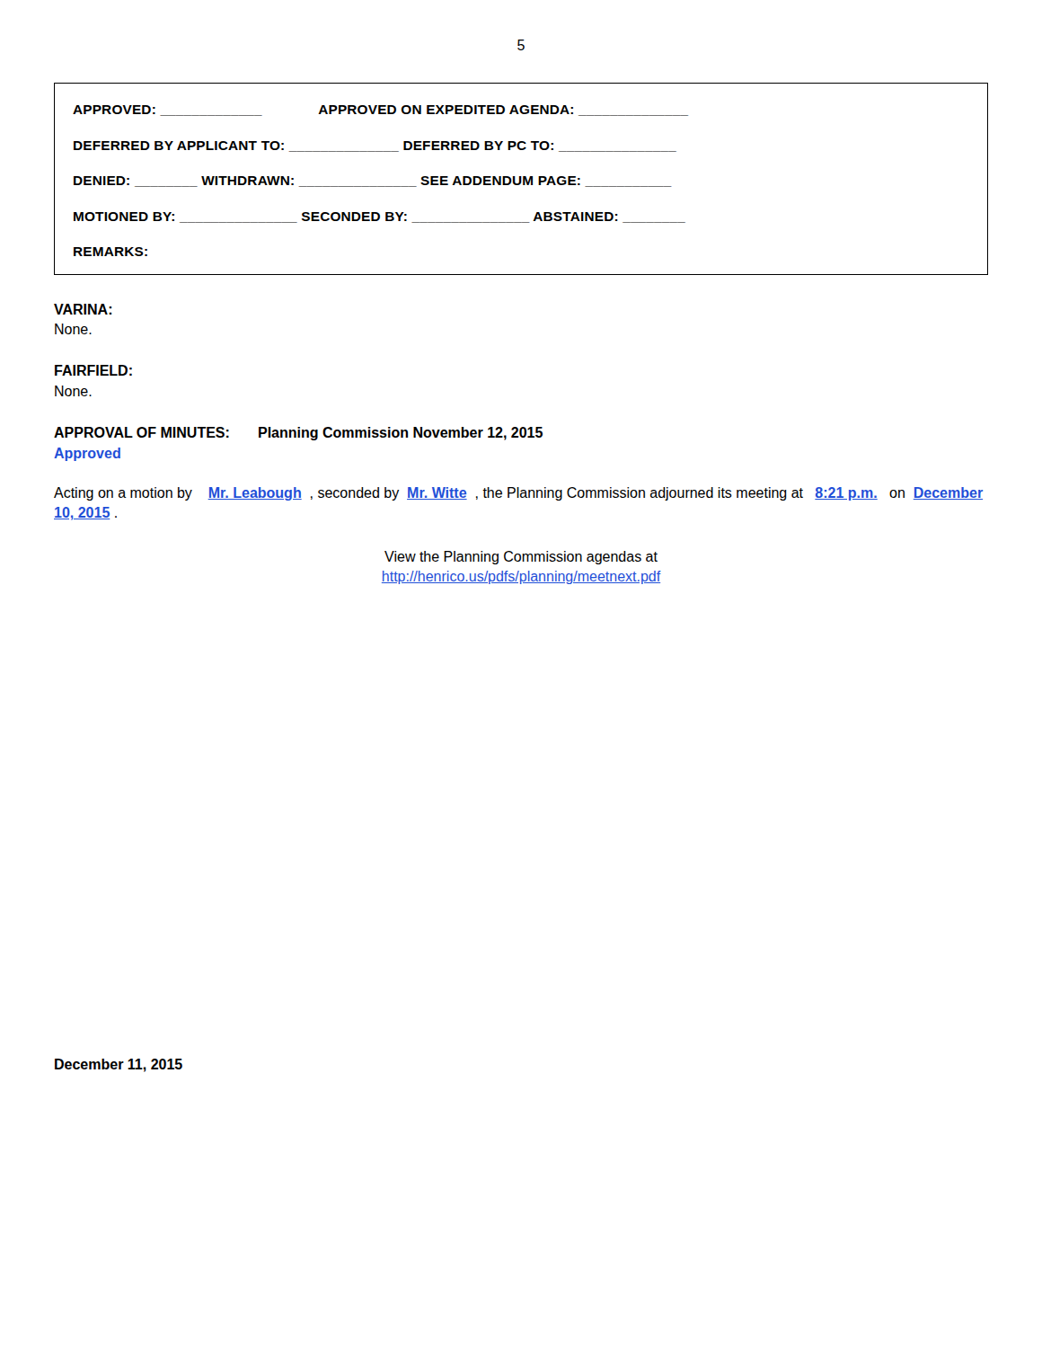5
APPROVED: _____________ APPROVED ON EXPEDITED AGENDA: ______________
DEFERRED BY APPLICANT TO: ______________ DEFERRED BY PC TO: _______________
DENIED: ________ WITHDRAWN: _______________ SEE ADDENDUM PAGE: ___________
MOTIONED BY: _______________ SECONDED BY: _______________ ABSTAINED: ________
REMARKS:
VARINA:
None.
FAIRFIELD:
None.
APPROVAL OF MINUTES: Planning Commission November 12, 2015
Approved
Acting on a motion by Mr. Leabough , seconded by Mr. Witte , the Planning Commission adjourned its meeting at 8:21 p.m. on December 10, 2015 .
View the Planning Commission agendas at
http://henrico.us/pdfs/planning/meetnext.pdf
December 11, 2015